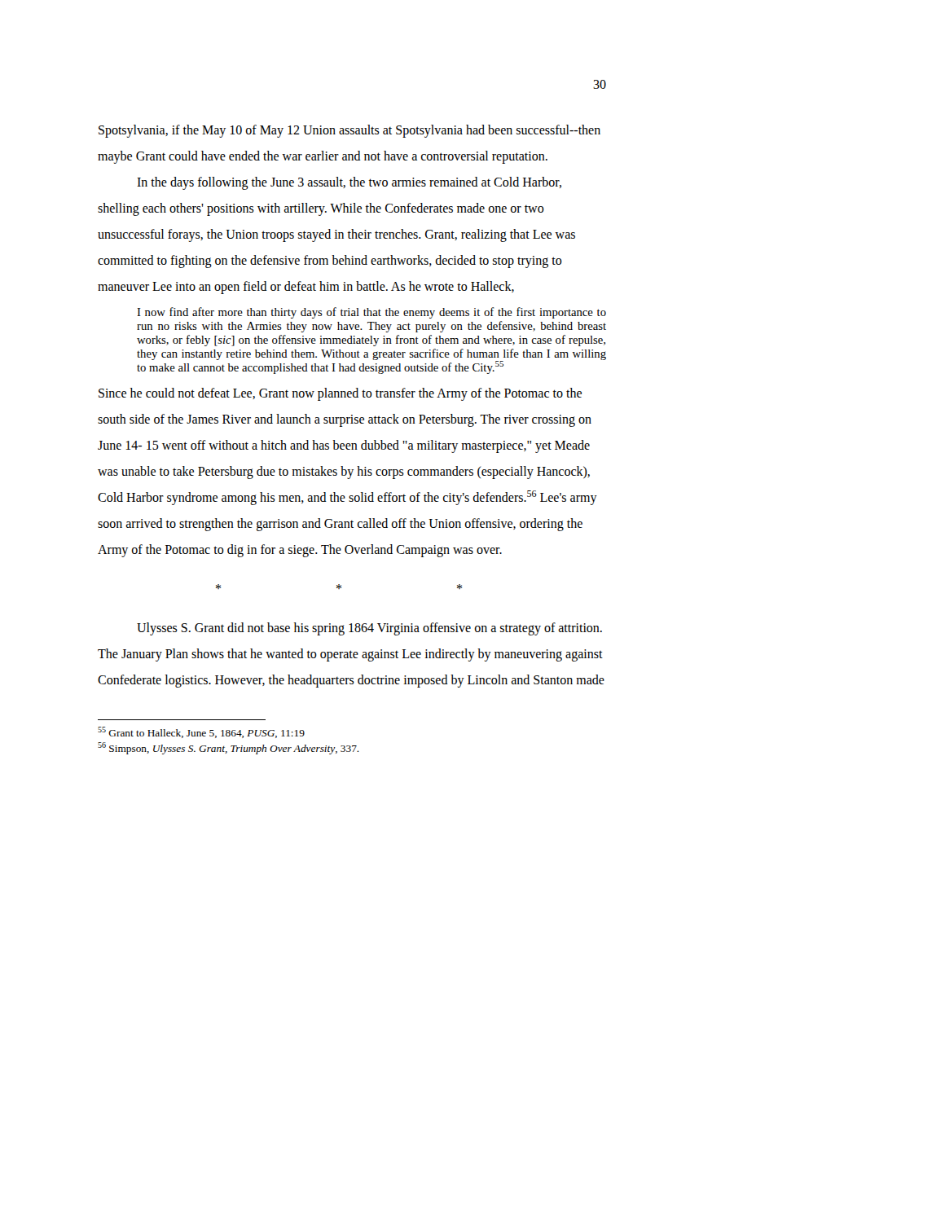30
Spotsylvania, if the May 10 of May 12 Union assaults at Spotsylvania had been successful--then maybe Grant could have ended the war earlier and not have a controversial reputation.
In the days following the June 3 assault, the two armies remained at Cold Harbor, shelling each others' positions with artillery. While the Confederates made one or two unsuccessful forays, the Union troops stayed in their trenches. Grant, realizing that Lee was committed to fighting on the defensive from behind earthworks, decided to stop trying to maneuver Lee into an open field or defeat him in battle. As he wrote to Halleck,
I now find after more than thirty days of trial that the enemy deems it of the first importance to run no risks with the Armies they now have. They act purely on the defensive, behind breast works, or febly [sic] on the offensive immediately in front of them and where, in case of repulse, they can instantly retire behind them. Without a greater sacrifice of human life than I am willing to make all cannot be accomplished that I had designed outside of the City.55
Since he could not defeat Lee, Grant now planned to transfer the Army of the Potomac to the south side of the James River and launch a surprise attack on Petersburg. The river crossing on June 14- 15 went off without a hitch and has been dubbed "a military masterpiece," yet Meade was unable to take Petersburg due to mistakes by his corps commanders (especially Hancock), Cold Harbor syndrome among his men, and the solid effort of the city's defenders.56 Lee's army soon arrived to strengthen the garrison and Grant called off the Union offensive, ordering the Army of the Potomac to dig in for a siege. The Overland Campaign was over.
* * *
Ulysses S. Grant did not base his spring 1864 Virginia offensive on a strategy of attrition. The January Plan shows that he wanted to operate against Lee indirectly by maneuvering against Confederate logistics. However, the headquarters doctrine imposed by Lincoln and Stanton made
55 Grant to Halleck, June 5, 1864, PUSG, 11:19
56 Simpson, Ulysses S. Grant, Triumph Over Adversity, 337.